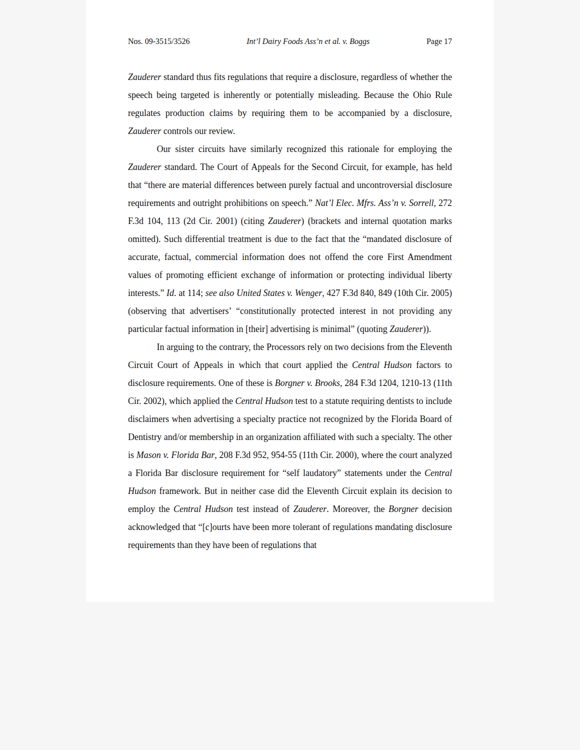Nos. 09-3515/3526 Int’l Dairy Foods Ass’n et al. v. Boggs Page 17
Zauderer standard thus fits regulations that require a disclosure, regardless of whether the speech being targeted is inherently or potentially misleading. Because the Ohio Rule regulates production claims by requiring them to be accompanied by a disclosure, Zauderer controls our review.
Our sister circuits have similarly recognized this rationale for employing the Zauderer standard. The Court of Appeals for the Second Circuit, for example, has held that “there are material differences between purely factual and uncontroversial disclosure requirements and outright prohibitions on speech.” Nat’l Elec. Mfrs. Ass’n v. Sorrell, 272 F.3d 104, 113 (2d Cir. 2001) (citing Zauderer) (brackets and internal quotation marks omitted). Such differential treatment is due to the fact that the “mandated disclosure of accurate, factual, commercial information does not offend the core First Amendment values of promoting efficient exchange of information or protecting individual liberty interests.” Id. at 114; see also United States v. Wenger, 427 F.3d 840, 849 (10th Cir. 2005) (observing that advertisers’ “constitutionally protected interest in not providing any particular factual information in [their] advertising is minimal” (quoting Zauderer)).
In arguing to the contrary, the Processors rely on two decisions from the Eleventh Circuit Court of Appeals in which that court applied the Central Hudson factors to disclosure requirements. One of these is Borgner v. Brooks, 284 F.3d 1204, 1210-13 (11th Cir. 2002), which applied the Central Hudson test to a statute requiring dentists to include disclaimers when advertising a specialty practice not recognized by the Florida Board of Dentistry and/or membership in an organization affiliated with such a specialty. The other is Mason v. Florida Bar, 208 F.3d 952, 954-55 (11th Cir. 2000), where the court analyzed a Florida Bar disclosure requirement for “self laudatory” statements under the Central Hudson framework. But in neither case did the Eleventh Circuit explain its decision to employ the Central Hudson test instead of Zauderer. Moreover, the Borgner decision acknowledged that “[c]ourts have been more tolerant of regulations mandating disclosure requirements than they have been of regulations that